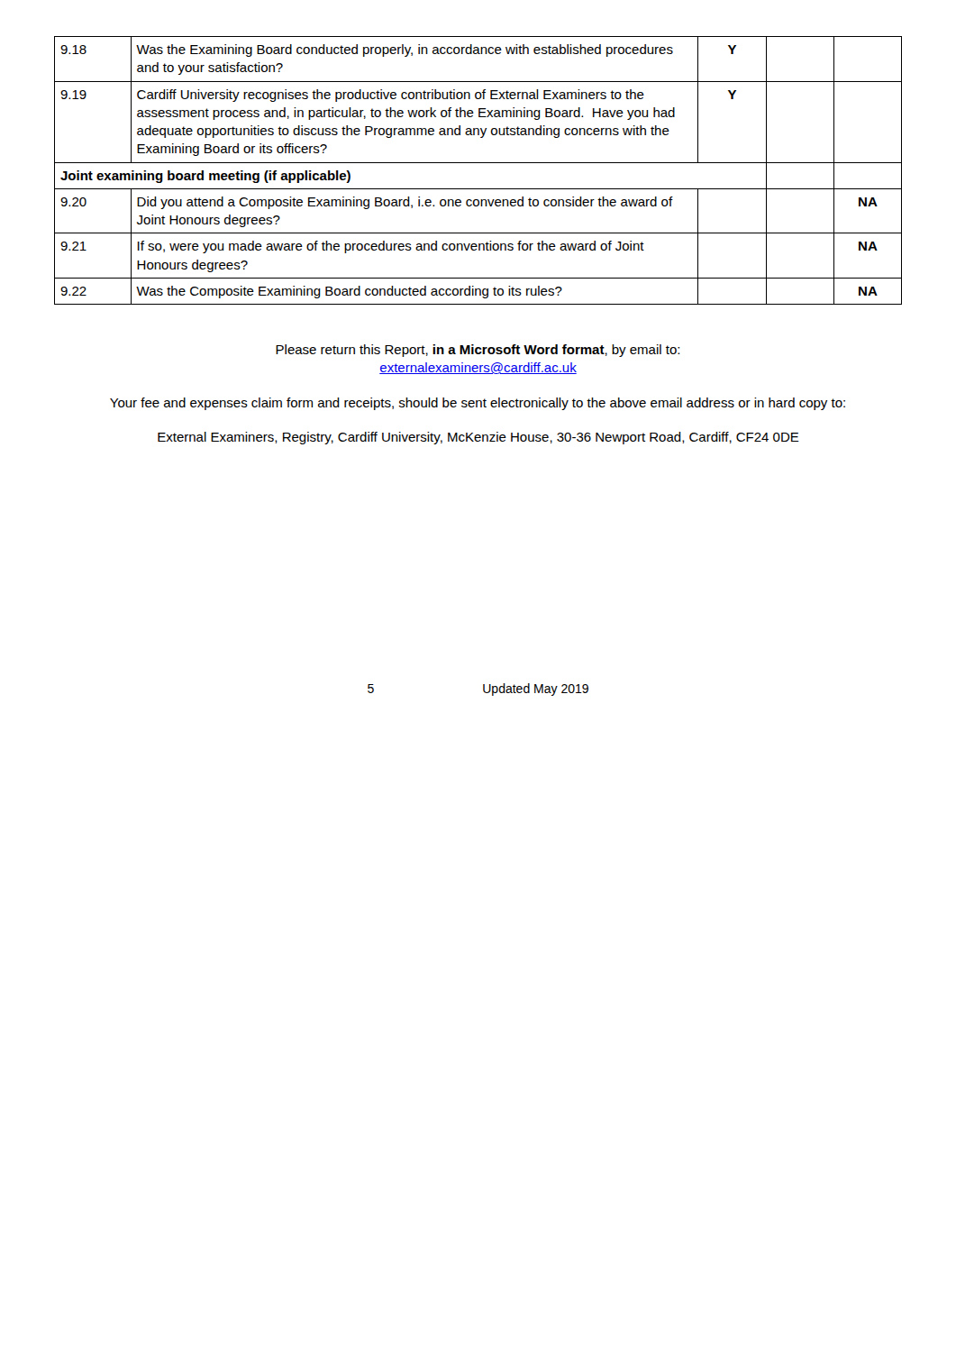| 9.18 | Was the Examining Board conducted properly, in accordance with established procedures and to your satisfaction? | Y | | |
| 9.19 | Cardiff University recognises the productive contribution of External Examiners to the assessment process and, in particular, to the work of the Examining Board. Have you had adequate opportunities to discuss the Programme and any outstanding concerns with the Examining Board or its officers? | Y | | |
| Joint examining board meeting (if applicable) | | |
| 9.20 | Did you attend a Composite Examining Board, i.e. one convened to consider the award of Joint Honours degrees? | | | NA |
| 9.21 | If so, were you made aware of the procedures and conventions for the award of Joint Honours degrees? | | | NA |
| 9.22 | Was the Composite Examining Board conducted according to its rules? | | | NA |
Please return this Report, in a Microsoft Word format, by email to:
externalexaminers@cardiff.ac.uk
Your fee and expenses claim form and receipts, should be sent electronically to the above email address or in hard copy to:
External Examiners, Registry, Cardiff University, McKenzie House, 30-36 Newport Road, Cardiff, CF24 0DE
5 Updated May 2019